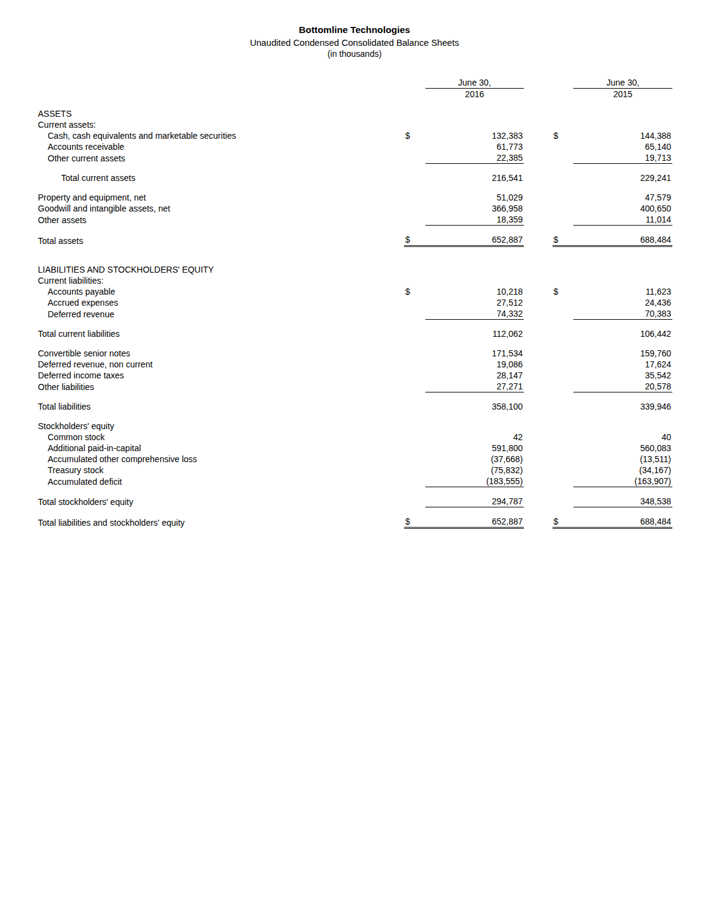Bottomline Technologies
Unaudited Condensed Consolidated Balance Sheets
(in thousands)
| | | June 30, | | | June 30, |
| | | 2016 | | | 2015 |
| ASSETS | |
| Current assets: | |
| Cash, cash equivalents and marketable securities | $ | 132,383 | | $ | 144,388 |
| Accounts receivable | | 61,773 | | | 65,140 |
| Other current assets | | 22,385 | | | 19,713 |
| Total current assets | | 216,541 | | | 229,241 |
| Property and equipment, net | | 51,029 | | | 47,579 |
| Goodwill and intangible assets, net | | 366,958 | | | 400,650 |
| Other assets | | 18,359 | | | 11,014 |
| Total assets | $ | 652,887 | | $ | 688,484 |
| LIABILITIES AND STOCKHOLDERS' EQUITY | |
| Current liabilities: | |
| Accounts payable | $ | 10,218 | | $ | 11,623 |
| Accrued expenses | | 27,512 | | | 24,436 |
| Deferred revenue | | 74,332 | | | 70,383 |
| Total current liabilities | | 112,062 | | | 106,442 |
| Convertible senior notes | | 171,534 | | | 159,760 |
| Deferred revenue, non current | | 19,086 | | | 17,624 |
| Deferred income taxes | | 28,147 | | | 35,542 |
| Other liabilities | | 27,271 | | | 20,578 |
| Total liabilities | | 358,100 | | | 339,946 |
| Stockholders' equity | |
| Common stock | | 42 | | | 40 |
| Additional paid-in-capital | | 591,800 | | | 560,083 |
| Accumulated other comprehensive loss | | (37,668) | | | (13,511) |
| Treasury stock | | (75,832) | | | (34,167) |
| Accumulated deficit | | (183,555) | | | (163,907) |
| Total stockholders' equity | | 294,787 | | | 348,538 |
| Total liabilities and stockholders' equity | $ | 652,887 | | $ | 688,484 |